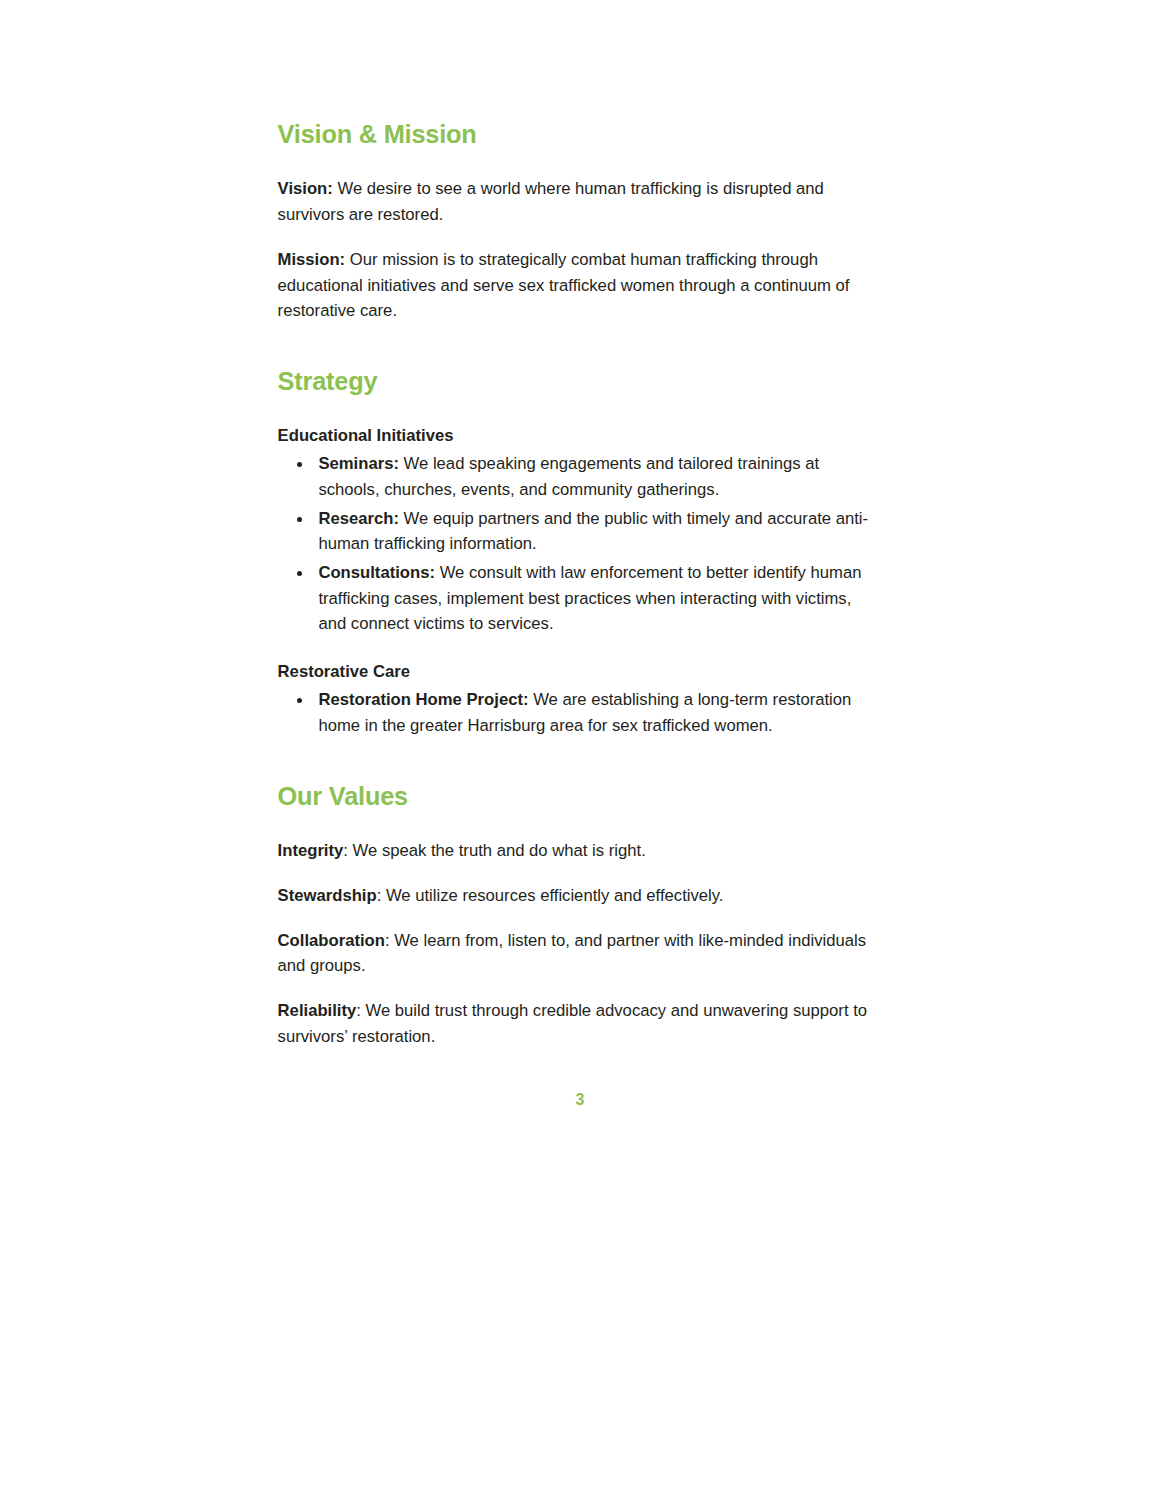Vision & Mission
Vision: We desire to see a world where human trafficking is disrupted and survivors are restored.
Mission: Our mission is to strategically combat human trafficking through educational initiatives and serve sex trafficked women through a continuum of restorative care.
Strategy
Educational Initiatives
Seminars: We lead speaking engagements and tailored trainings at schools, churches, events, and community gatherings.
Research: We equip partners and the public with timely and accurate anti-human trafficking information.
Consultations: We consult with law enforcement to better identify human trafficking cases, implement best practices when interacting with victims, and connect victims to services.
Restorative Care
Restoration Home Project: We are establishing a long-term restoration home in the greater Harrisburg area for sex trafficked women.
Our Values
Integrity: We speak the truth and do what is right.
Stewardship: We utilize resources efficiently and effectively.
Collaboration: We learn from, listen to, and partner with like-minded individuals and groups.
Reliability: We build trust through credible advocacy and unwavering support to survivors’ restoration.
3